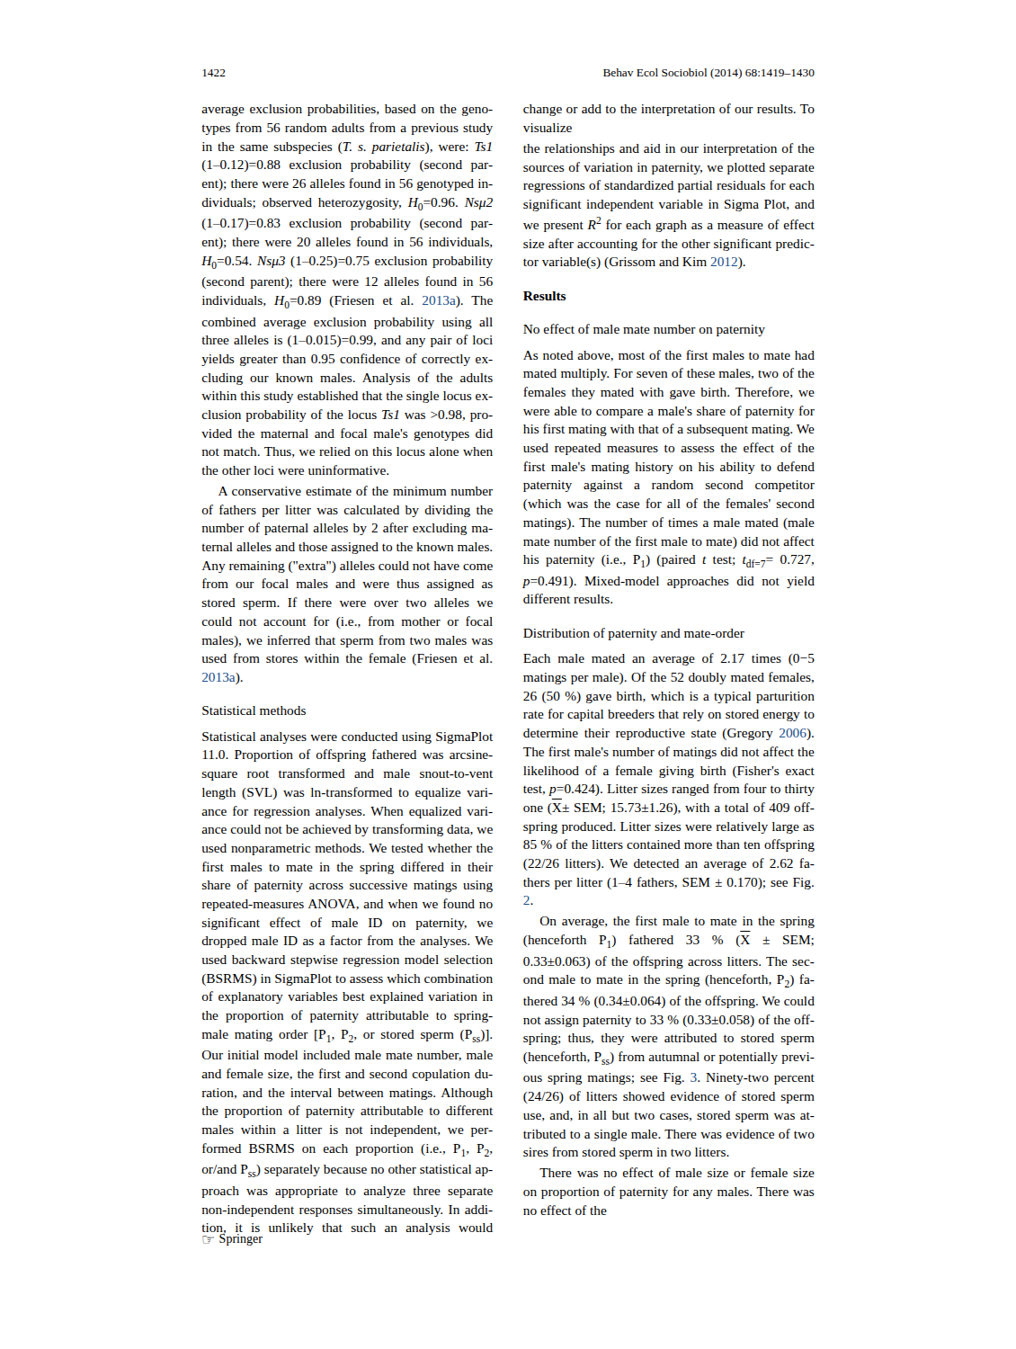1422
Behav Ecol Sociobiol (2014) 68:1419–1430
average exclusion probabilities, based on the genotypes from 56 random adults from a previous study in the same subspecies (T. s. parietalis), were: Ts1 (1–0.12)=0.88 exclusion probability (second parent); there were 26 alleles found in 56 genotyped individuals; observed heterozygosity, H 0=0.96. Nsμ2 (1–0.17)=0.83 exclusion probability (second parent); there were 20 alleles found in 56 individuals, H 0=0.54. Nsμ3 (1–0.25)=0.75 exclusion probability (second parent); there were 12 alleles found in 56 individuals, H 0=0.89 (Friesen et al. 2013a). The combined average exclusion probability using all three alleles is (1–0.015)=0.99, and any pair of loci yields greater than 0.95 confidence of correctly excluding our known males. Analysis of the adults within this study established that the single locus exclusion probability of the locus Ts1 was >0.98, provided the maternal and focal male's genotypes did not match. Thus, we relied on this locus alone when the other loci were uninformative.
A conservative estimate of the minimum number of fathers per litter was calculated by dividing the number of paternal alleles by 2 after excluding maternal alleles and those assigned to the known males. Any remaining ("extra") alleles could not have come from our focal males and were thus assigned as stored sperm. If there were over two alleles we could not account for (i.e., from mother or focal males), we inferred that sperm from two males was used from stores within the female (Friesen et al. 2013a).
Statistical methods
Statistical analyses were conducted using SigmaPlot 11.0. Proportion of offspring fathered was arcsine-square root transformed and male snout-to-vent length (SVL) was ln-transformed to equalize variance for regression analyses. When equalized variance could not be achieved by transforming data, we used nonparametric methods. We tested whether the first males to mate in the spring differed in their share of paternity across successive matings using repeated-measures ANOVA, and when we found no significant effect of male ID on paternity, we dropped male ID as a factor from the analyses. We used backward stepwise regression model selection (BSRMS) in SigmaPlot to assess which combination of explanatory variables best explained variation in the proportion of paternity attributable to spring-male mating order [P1, P2, or stored sperm (Pss)]. Our initial model included male mate number, male and female size, the first and second copulation duration, and the interval between matings. Although the proportion of paternity attributable to different males within a litter is not independent, we performed BSRMS on each proportion (i.e., P1, P2, or/and Pss) separately because no other statistical approach was appropriate to analyze three separate non-independent responses simultaneously. In addition, it is unlikely that such an analysis would change or add to the interpretation of our results. To visualize
the relationships and aid in our interpretation of the sources of variation in paternity, we plotted separate regressions of standardized partial residuals for each significant independent variable in Sigma Plot, and we present R 2 for each graph as a measure of effect size after accounting for the other significant predictor variable(s) (Grissom and Kim 2012).
Results
No effect of male mate number on paternity
As noted above, most of the first males to mate had mated multiply. For seven of these males, two of the females they mated with gave birth. Therefore, we were able to compare a male's share of paternity for his first mating with that of a subsequent mating. We used repeated measures to assess the effect of the first male's mating history on his ability to defend paternity against a random second competitor (which was the case for all of the females' second matings). The number of times a male mated (male mate number of the first male to mate) did not affect his paternity (i.e., P1) (paired t test; tdf=7= 0.727, p=0.491). Mixed-model approaches did not yield different results.
Distribution of paternity and mate-order
Each male mated an average of 2.17 times (0−5 matings per male). Of the 52 doubly mated females, 26 (50 %) gave birth, which is a typical parturition rate for capital breeders that rely on stored energy to determine their reproductive state (Gregory 2006). The first male's number of matings did not affect the likelihood of a female giving birth (Fisher's exact test, p=0.424). Litter sizes ranged from four to thirty one (X± SEM; 15.73±1.26), with a total of 409 offspring produced. Litter sizes were relatively large as 85 % of the litters contained more than ten offspring (22/26 litters). We detected an average of 2.62 fathers per litter (1–4 fathers, SEM ± 0.170); see Fig. 2.
On average, the first male to mate in the spring (henceforth P1) fathered 33 % (X ± SEM; 0.33±0.063) of the offspring across litters. The second male to mate in the spring (henceforth, P2) fathered 34 % (0.34±0.064) of the offspring. We could not assign paternity to 33 % (0.33±0.058) of the offspring; thus, they were attributed to stored sperm (henceforth, Pss) from autumnal or potentially previous spring matings; see Fig. 3. Ninety-two percent (24/26) of litters showed evidence of stored sperm use, and, in all but two cases, stored sperm was attributed to a single male. There was evidence of two sires from stored sperm in two litters.
There was no effect of male size or female size on proportion of paternity for any males. There was no effect of the
☞ Springer